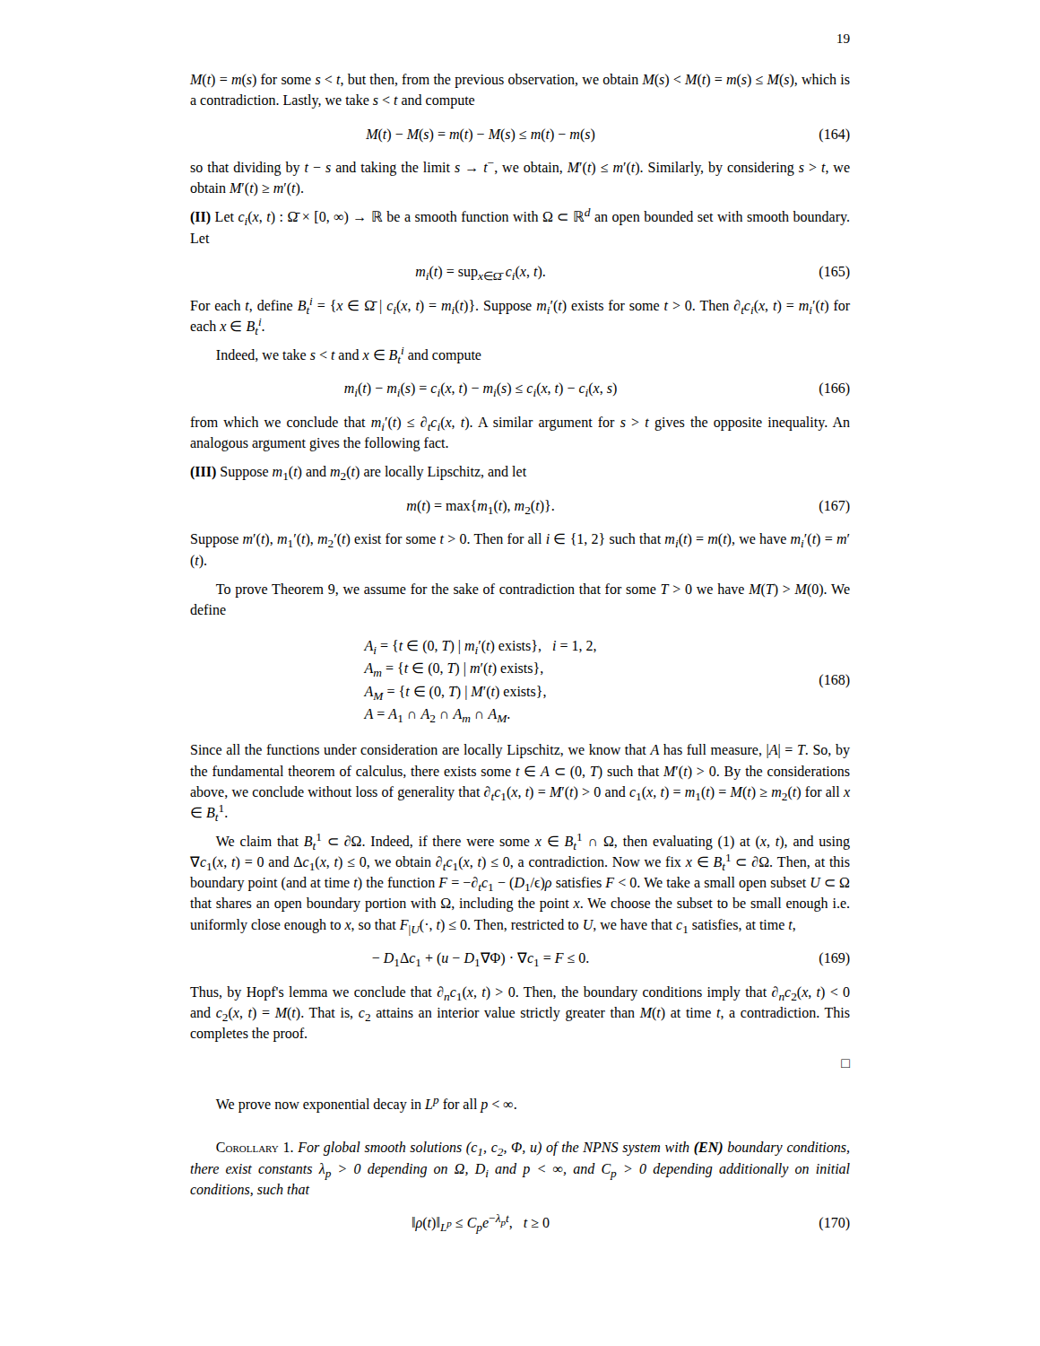19
M(t) = m(s) for some s < t, but then, from the previous observation, we obtain M(s) < M(t) = m(s) ≤ M(s), which is a contradiction. Lastly, we take s < t and compute
M(t) − M(s) = m(t) − M(s) ≤ m(t) − m(s)
(164)
so that dividing by t − s and taking the limit s → t−, we obtain, M′(t) ≤ m′(t). Similarly, by considering s > t, we obtain M′(t) ≥ m′(t).
(II) Let ci(x, t) : Ω̄ × [0, ∞) → ℝ be a smooth function with Ω ⊂ ℝd an open bounded set with smooth boundary. Let
mi(t) = supx∈Ω̄ ci(x, t).
(165)
For each t, define Bti = {x ∈ Ω̄ | ci(x, t) = mi(t)}. Suppose mi′(t) exists for some t > 0. Then ∂tci(x, t) = mi′(t) for each x ∈ Bti.
Indeed, we take s < t and x ∈ Bti and compute
mi(t) − mi(s) = ci(x, t) − mi(s) ≤ ci(x, t) − ci(x, s)
(166)
from which we conclude that mi′(t) ≤ ∂tci(x, t). A similar argument for s > t gives the opposite inequality. An analogous argument gives the following fact.
(III) Suppose m1(t) and m2(t) are locally Lipschitz, and let
m(t) = max{m1(t), m2(t)}.
(167)
Suppose m′(t), m1′(t), m2′(t) exist for some t > 0. Then for all i ∈ {1, 2} such that mi(t) = m(t), we have mi′(t) = m′(t).
To prove Theorem 9, we assume for the sake of contradiction that for some T > 0 we have M(T) > M(0). We define
Ai = {t ∈ (0, T) | mi′(t) exists}, i = 1, 2,
Am = {t ∈ (0, T) | m′(t) exists},
AM = {t ∈ (0, T) | M′(t) exists},
A = A1 ∩ A2 ∩ Am ∩ AM.
(168)
Since all the functions under consideration are locally Lipschitz, we know that A has full measure, |A| = T. So, by the fundamental theorem of calculus, there exists some t ∈ A ⊂ (0, T) such that M′(t) > 0. By the considerations above, we conclude without loss of generality that ∂tc1(x, t) = M′(t) > 0 and c1(x, t) = m1(t) = M(t) ≥ m2(t) for all x ∈ Bt1.
We claim that Bt1 ⊂ ∂Ω. Indeed, if there were some x ∈ Bt1 ∩ Ω, then evaluating (1) at (x, t), and using ∇c1(x, t) = 0 and Δc1(x, t) ≤ 0, we obtain ∂tc1(x, t) ≤ 0, a contradiction. Now we fix x ∈ Bt1 ⊂ ∂Ω. Then, at this boundary point (and at time t) the function F = −∂tc1 − (D1/ϵ)ρ satisfies F < 0. We take a small open subset U ⊂ Ω that shares an open boundary portion with Ω, including the point x. We choose the subset to be small enough i.e. uniformly close enough to x, so that F|U(·, t) ≤ 0. Then, restricted to U, we have that c1 satisfies, at time t,
− D1Δc1 + (u − D1∇Φ) · ∇c1 = F ≤ 0.
(169)
Thus, by Hopf's lemma we conclude that ∂nc1(x, t) > 0. Then, the boundary conditions imply that ∂nc2(x, t) < 0 and c2(x, t) = M(t). That is, c2 attains an interior value strictly greater than M(t) at time t, a contradiction. This completes the proof.
□
We prove now exponential decay in Lp for all p < ∞.
Corollary 1. For global smooth solutions (c1, c2, Φ, u) of the NPNS system with (EN) boundary conditions, there exist constants λp > 0 depending on Ω, Di and p < ∞, and Cp > 0 depending additionally on initial conditions, such that
‖ρ(t)‖Lp ≤ Cp e−λpt, t ≥ 0
(170)